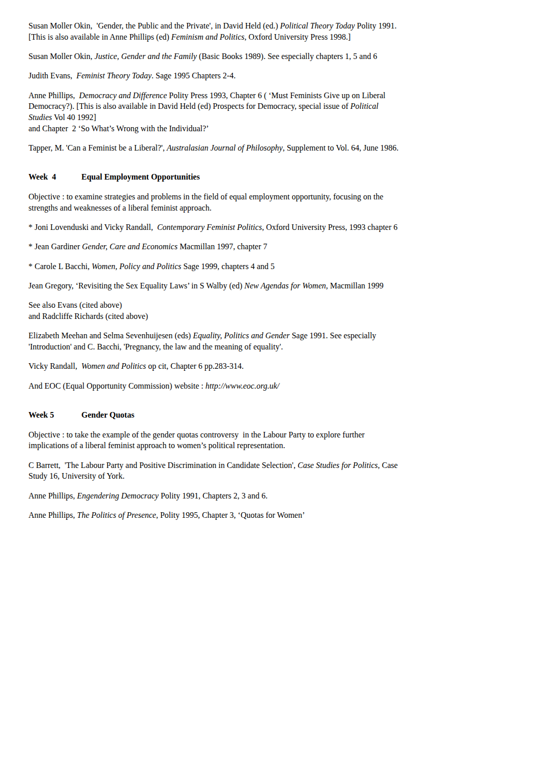Susan Moller Okin, 'Gender, the Public and the Private', in David Held (ed.) Political Theory Today Polity 1991. [This is also available in Anne Phillips (ed) Feminism and Politics, Oxford University Press 1998.]
Susan Moller Okin, Justice, Gender and the Family (Basic Books 1989). See especially chapters 1, 5 and 6
Judith Evans, Feminist Theory Today. Sage 1995 Chapters 2-4.
Anne Phillips, Democracy and Difference Polity Press 1993, Chapter 6 ( ‘Must Feminists Give up on Liberal Democracy?). [This is also available in David Held (ed) Prospects for Democracy, special issue of Political Studies Vol 40 1992]
and Chapter 2 ‘So What’s Wrong with the Individual?’
Tapper, M. 'Can a Feminist be a Liberal?', Australasian Journal of Philosophy, Supplement to Vol. 64, June 1986.
Week 4 Equal Employment Opportunities
Objective : to examine strategies and problems in the field of equal employment opportunity, focusing on the strengths and weaknesses of a liberal feminist approach.
* Joni Lovenduski and Vicky Randall, Contemporary Feminist Politics, Oxford University Press, 1993 chapter 6
* Jean Gardiner Gender, Care and Economics Macmillan 1997, chapter 7
* Carole L Bacchi, Women, Policy and Politics Sage 1999, chapters 4 and 5
Jean Gregory, ‘Revisiting the Sex Equality Laws’ in S Walby (ed) New Agendas for Women, Macmillan 1999
See also Evans (cited above)
and Radcliffe Richards (cited above)
Elizabeth Meehan and Selma Sevenhuijesen (eds) Equality, Politics and Gender Sage 1991. See especially 'Introduction' and C. Bacchi, 'Pregnancy, the law and the meaning of equality'.
Vicky Randall, Women and Politics op cit, Chapter 6 pp.283-314.
And EOC (Equal Opportunity Commission) website : http://www.eoc.org.uk/
Week 5 Gender Quotas
Objective : to take the example of the gender quotas controversy in the Labour Party to explore further implications of a liberal feminist approach to women’s political representation.
C Barrett, 'The Labour Party and Positive Discrimination in Candidate Selection', Case Studies for Politics, Case Study 16, University of York.
Anne Phillips, Engendering Democracy Polity 1991, Chapters 2, 3 and 6.
Anne Phillips, The Politics of Presence, Polity 1995, Chapter 3, ‘Quotas for Women’